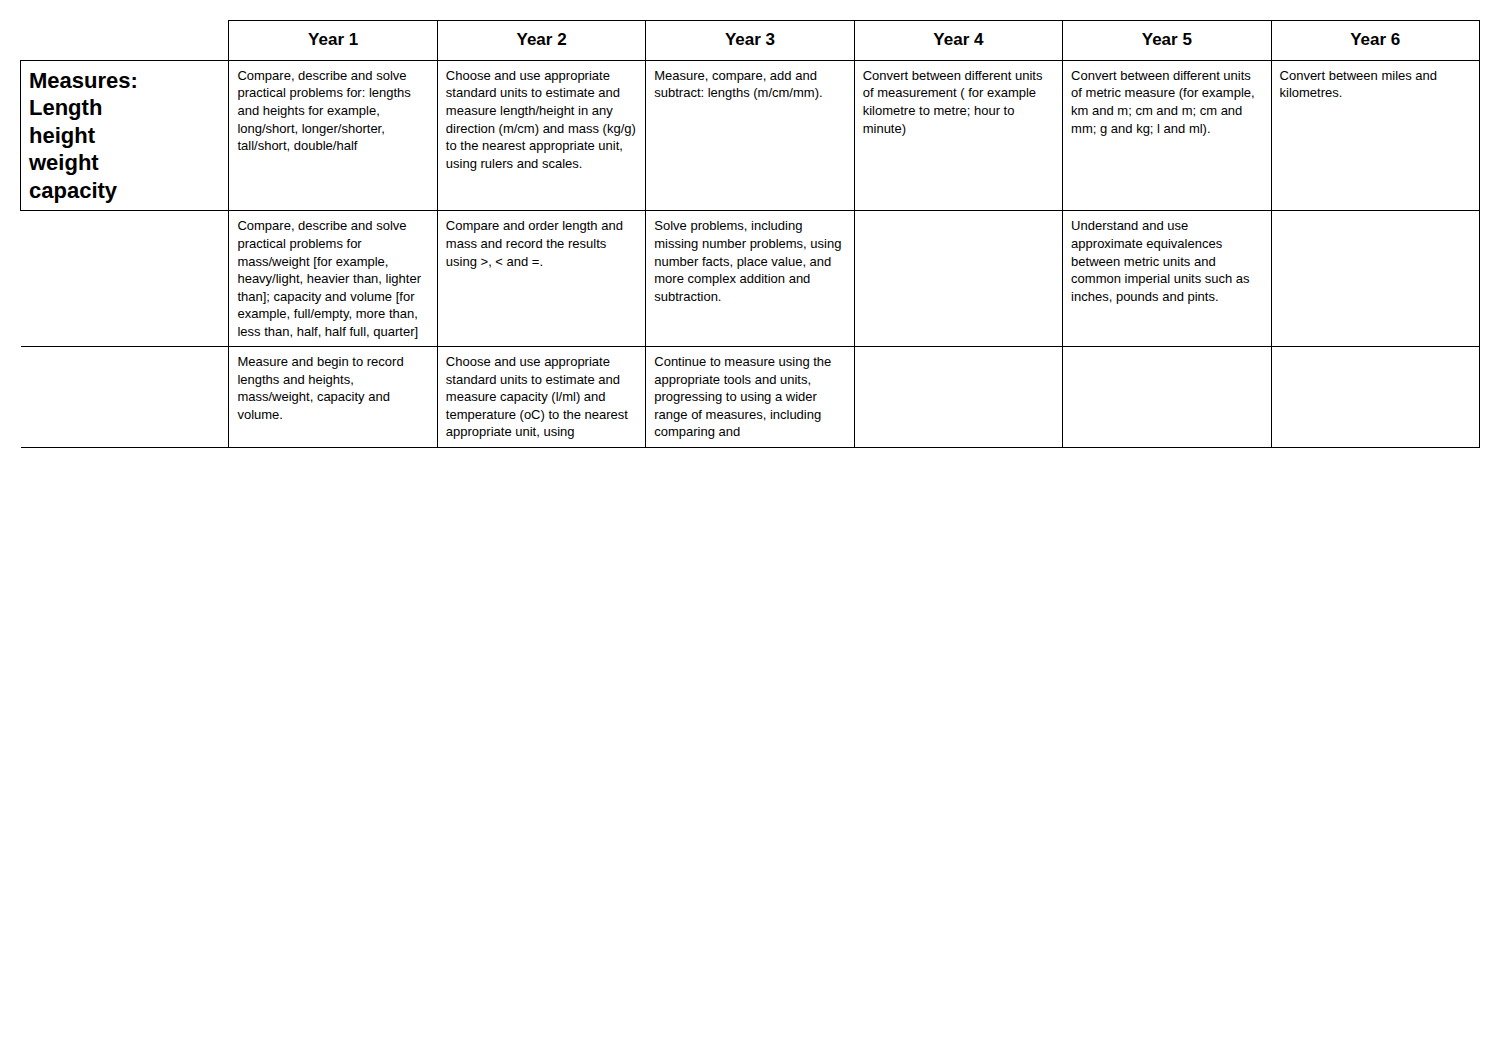| | Year 1 | Year 2 | Year 3 | Year 4 | Year 5 | Year 6 |
| --- | --- | --- | --- | --- | --- | --- |
| Measures: Length height weight capacity | Compare, describe and solve practical problems for: lengths and heights for example, long/short, longer/shorter, tall/short, double/half | Choose and use appropriate standard units to estimate and measure length/height in any direction (m/cm) and mass (kg/g) to the nearest appropriate unit, using rulers and scales. | Measure, compare, add and subtract: lengths (m/cm/mm). | Convert between different units of measurement ( for example kilometre to metre; hour to minute) | Convert between different units of metric measure (for example, km and m; cm and m; cm and mm; g and kg; l and ml). | Convert between miles and kilometres. |
| | Compare, describe and solve practical problems for mass/weight [for example, heavy/light, heavier than, lighter than]; capacity and volume [for example, full/empty, more than, less than, half, half full, quarter] | Compare and order length and mass and record the results using >, < and =. | Solve problems, including missing number problems, using number facts, place value, and more complex addition and subtraction. | | Understand and use approximate equivalences between metric units and common imperial units such as inches, pounds and pints. | |
| | Measure and begin to record lengths and heights, mass/weight, capacity and volume. | Choose and use appropriate standard units to estimate and measure capacity (l/ml) and temperature (oC) to the nearest appropriate unit, using | Continue to measure using the appropriate tools and units, progressing to using a wider range of measures, including comparing and | | | |